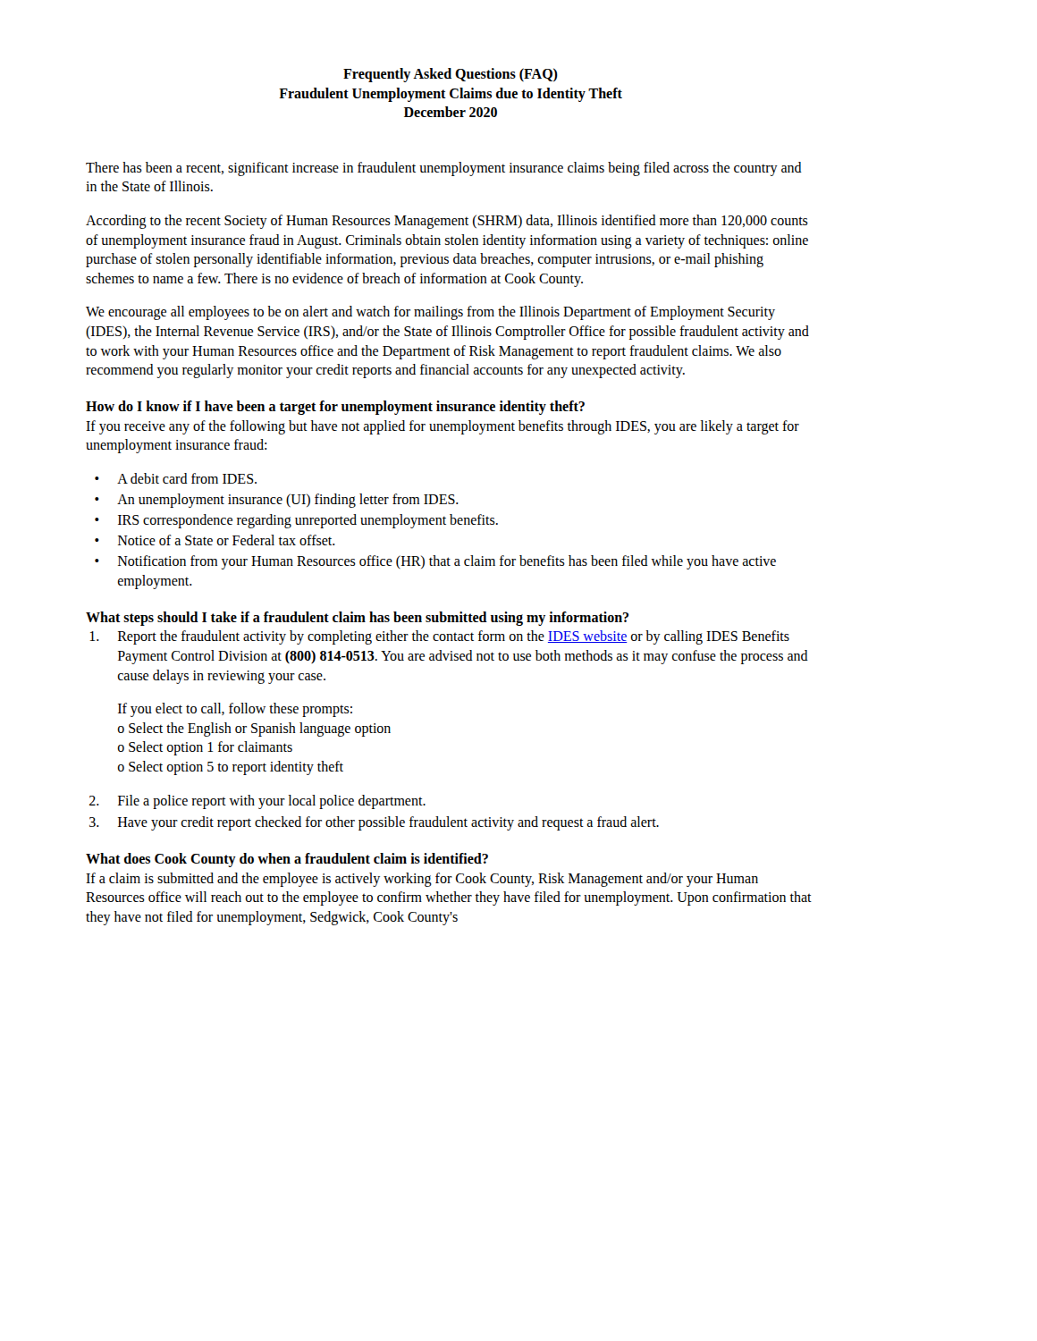Frequently Asked Questions (FAQ)
Fraudulent Unemployment Claims due to Identity Theft
December 2020
There has been a recent, significant increase in fraudulent unemployment insurance claims being filed across the country and in the State of Illinois.
According to the recent Society of Human Resources Management (SHRM) data, Illinois identified more than 120,000 counts of unemployment insurance fraud in August. Criminals obtain stolen identity information using a variety of techniques: online purchase of stolen personally identifiable information, previous data breaches, computer intrusions, or e-mail phishing schemes to name a few. There is no evidence of breach of information at Cook County.
We encourage all employees to be on alert and watch for mailings from the Illinois Department of Employment Security (IDES), the Internal Revenue Service (IRS), and/or the State of Illinois Comptroller Office for possible fraudulent activity and to work with your Human Resources office and the Department of Risk Management to report fraudulent claims. We also recommend you regularly monitor your credit reports and financial accounts for any unexpected activity.
How do I know if I have been a target for unemployment insurance identity theft?
If you receive any of the following but have not applied for unemployment benefits through IDES, you are likely a target for unemployment insurance fraud:
A debit card from IDES.
An unemployment insurance (UI) finding letter from IDES.
IRS correspondence regarding unreported unemployment benefits.
Notice of a State or Federal tax offset.
Notification from your Human Resources office (HR) that a claim for benefits has been filed while you have active employment.
What steps should I take if a fraudulent claim has been submitted using my information?
Report the fraudulent activity by completing either the contact form on the IDES website or by calling IDES Benefits Payment Control Division at (800) 814-0513. You are advised not to use both methods as it may confuse the process and cause delays in reviewing your case.
If you elect to call, follow these prompts:
o Select the English or Spanish language option
o Select option 1 for claimants
o Select option 5 to report identity theft
File a police report with your local police department.
Have your credit report checked for other possible fraudulent activity and request a fraud alert.
What does Cook County do when a fraudulent claim is identified?
If a claim is submitted and the employee is actively working for Cook County, Risk Management and/or your Human Resources office will reach out to the employee to confirm whether they have filed for unemployment. Upon confirmation that they have not filed for unemployment, Sedgwick, Cook County's